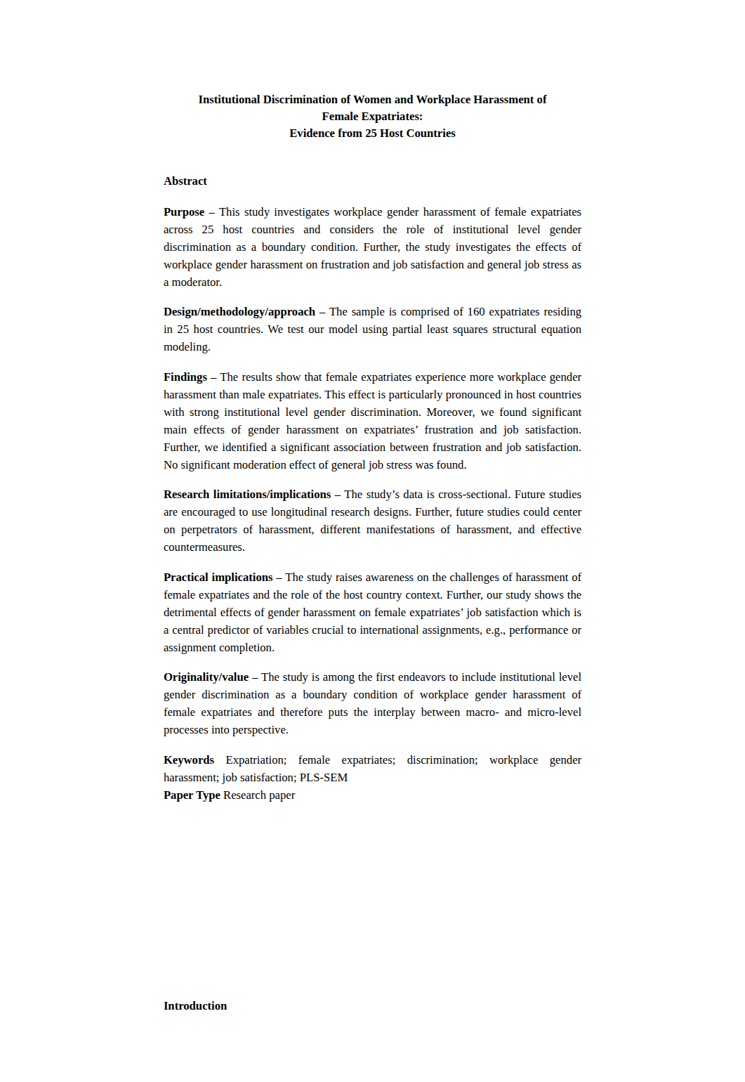Institutional Discrimination of Women and Workplace Harassment of
Female Expatriates:
Evidence from 25 Host Countries
Abstract
Purpose – This study investigates workplace gender harassment of female expatriates across 25 host countries and considers the role of institutional level gender discrimination as a boundary condition. Further, the study investigates the effects of workplace gender harassment on frustration and job satisfaction and general job stress as a moderator.
Design/methodology/approach – The sample is comprised of 160 expatriates residing in 25 host countries. We test our model using partial least squares structural equation modeling.
Findings – The results show that female expatriates experience more workplace gender harassment than male expatriates. This effect is particularly pronounced in host countries with strong institutional level gender discrimination. Moreover, we found significant main effects of gender harassment on expatriates’ frustration and job satisfaction. Further, we identified a significant association between frustration and job satisfaction. No significant moderation effect of general job stress was found.
Research limitations/implications – The study’s data is cross-sectional. Future studies are encouraged to use longitudinal research designs. Further, future studies could center on perpetrators of harassment, different manifestations of harassment, and effective countermeasures.
Practical implications – The study raises awareness on the challenges of harassment of female expatriates and the role of the host country context. Further, our study shows the detrimental effects of gender harassment on female expatriates’ job satisfaction which is a central predictor of variables crucial to international assignments, e.g., performance or assignment completion.
Originality/value – The study is among the first endeavors to include institutional level gender discrimination as a boundary condition of workplace gender harassment of female expatriates and therefore puts the interplay between macro- and micro-level processes into perspective.
Keywords Expatriation; female expatriates; discrimination; workplace gender harassment; job satisfaction; PLS-SEM
Paper Type Research paper
Introduction